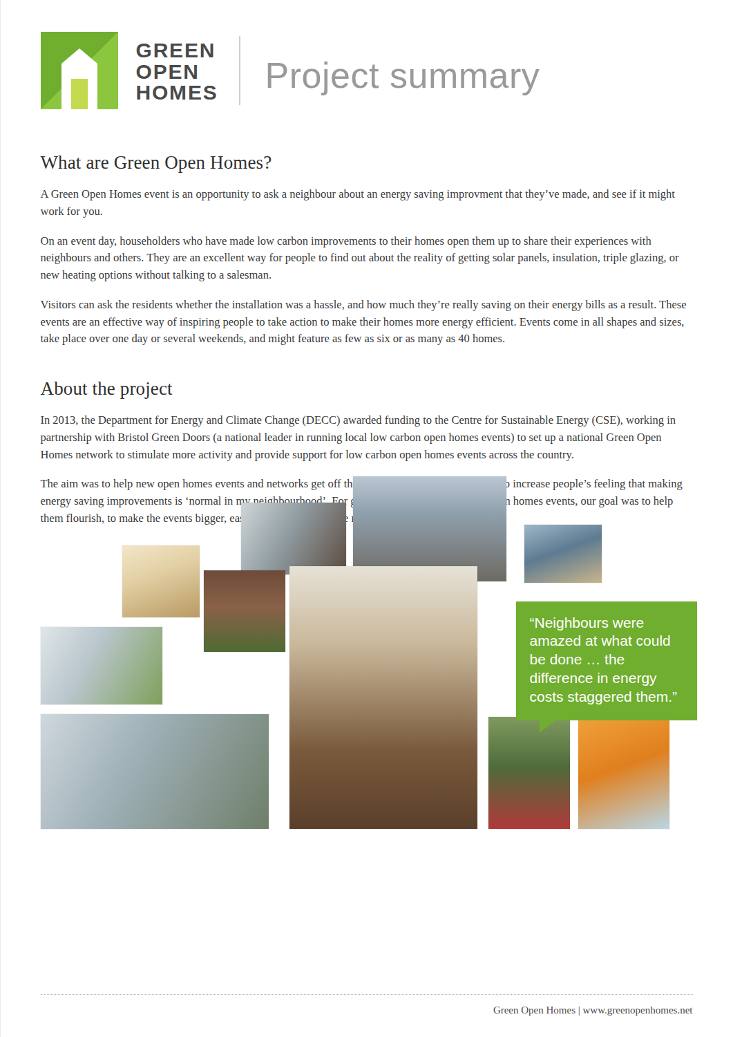Green
Open
Homes
Project summary
What are Green Open Homes?
A Green Open Homes event is an opportunity to ask a neighbour about an energy saving improvment that they’ve made, and see if it might work for you.
On an event day, householders who have made low carbon improvements to their homes open them up to share their experiences with neighbours and others. They are an excellent way for people to find out about the reality of getting solar panels, insulation, triple glazing, or new heating options without talking to a salesman.
Visitors can ask the residents whether the installation was a hassle, and how much they’re really saving on their energy bills as a result. These events are an effective way of inspiring people to take action to make their homes more energy efficient. Events come in all shapes and sizes, take place over one day or several weekends, and might feature as few as six or as many as 40 homes.
About the project
In 2013, the Department for Energy and Climate Change (DECC) awarded funding to the Centre for Sustainable Energy (CSE), working in partnership with Bristol Green Doors (a national leader in running local low carbon open homes events) to set up a national Green Open Homes network to stimulate more activity and provide support for low carbon open homes events across the country.
The aim was to help new open homes events and networks get off the ground all around the country, to increase people’s feeling that making energy saving improvements is ‘normal in my neighbourhood’. For groups who already ran small open homes events, our goal was to help them flourish, to make the events bigger, easier to deliver, and have more impact.
“Neighbours were amazed at what could be done … the difference in energy costs staggered them.”
Green Open Homes | www.greenopenhomes.net